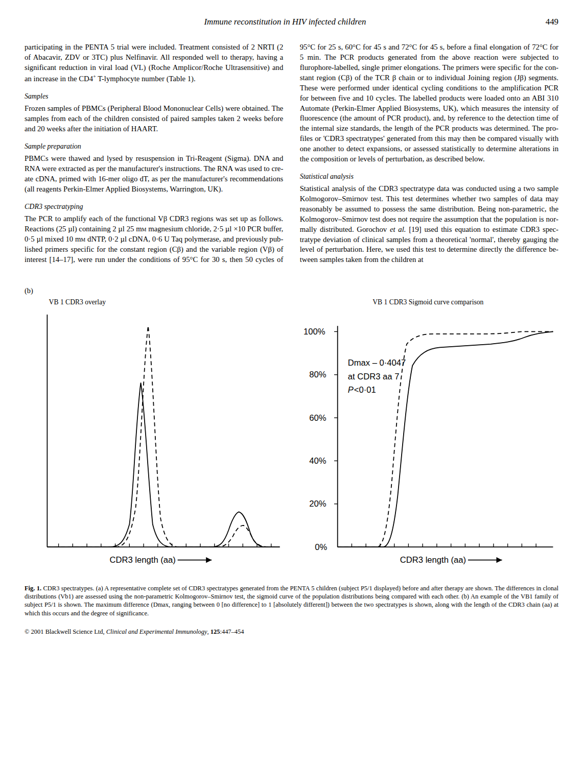Immune reconstitution in HIV infected children
449
participating in the PENTA 5 trial were included. Treatment consisted of 2 NRTI (2 of Abacavir, ZDV or 3TC) plus Nelfinavir. All responded well to therapy, having a significant reduction in viral load (VL) (Roche Amplicor/Roche Ultrasensitive) and an increase in the CD4+ T-lymphocyte number (Table 1).
Samples
Frozen samples of PBMCs (Peripheral Blood Mononuclear Cells) were obtained. The samples from each of the children consisted of paired samples taken 2 weeks before and 20 weeks after the initiation of HAART.
Sample preparation
PBMCs were thawed and lysed by resuspension in Tri-Reagent (Sigma). DNA and RNA were extracted as per the manufacturer's instructions. The RNA was used to create cDNA, primed with 16-mer oligo dT, as per the manufacturer's recommendations (all reagents Perkin-Elmer Applied Biosystems, Warrington, UK).
CDR3 spectratyping
The PCR to amplify each of the functional Vβ CDR3 regions was set up as follows. Reactions (25 µl) containing 2 µl 25 mm magnesium chloride, 2·5 µl ×10 PCR buffer, 0·5 µl mixed 10 mm dNTP, 0·2 µl cDNA, 0·6 U Taq polymerase, and previously published primers specific for the constant region (Cβ) and the variable region (Vβ) of interest [14–17], were run under the conditions of 95°C for 30 s, then 50 cycles of 95°C for 25 s, 60°C for 45 s and 72°C for 45 s, before a final elongation of 72°C for 5 min. The PCR products generated from the above reaction were subjected to flurophore-labelled, single primer elongations. The primers were specific for the constant region (Cβ) of the TCR β chain or to individual Joining region (Jβ) segments. These were performed under identical cycling conditions to the amplification PCR for between five and 10 cycles. The labelled products were loaded onto an ABI 310 Automate (Perkin-Elmer Applied Biosystems, UK), which measures the intensity of fluorescence (the amount of PCR product), and, by reference to the detection time of the internal size standards, the length of the PCR products was determined. The profiles or 'CDR3 spectratypes' generated from this may then be compared visually with one another to detect expansions, or assessed statistically to determine alterations in the composition or levels of perturbation, as described below.
Statistical analysis
Statistical analysis of the CDR3 spectratype data was conducted using a two sample Kolmogorov–Smirnov test. This test determines whether two samples of data may reasonably be assumed to possess the same distribution. Being non-parametric, the Kolmogorov–Smirnov test does not require the assumption that the population is normally distributed. Gorochov et al. [19] used this equation to estimate CDR3 spectratype deviation of clinical samples from a theoretical 'normal', thereby gauging the level of perturbation. Here, we used this test to determine directly the difference between samples taken from the children at
(b)
VB 1 CDR3 overlay
CDR3 length (aa)
VB 1 CDR3 Sigmoid curve comparison
100% 80% 60% 40% 20% 0% Dmax – 0·4047 at CDR3 aa 7 P <0·01 CDR3 length (aa)
Fig. 1. CDR3 spectratypes. (a) A representative complete set of CDR3 spectratypes generated from the PENTA 5 children (subject P5/1 displayed) before and after therapy are shown. The differences in clonal distributions (Vb1) are assessed using the non-parametric Kolmogorov–Smirnov test, the sigmoid curve of the population distributions being compared with each other. (b) An example of the VB1 family of subject P5/1 is shown. The maximum difference (Dmax, ranging between 0 [no difference] to 1 [absolutely different]) between the two spectratypes is shown, along with the length of the CDR3 chain (aa) at which this occurs and the degree of significance.
© 2001 Blackwell Science Ltd, Clinical and Experimental Immunology, 125:447–454